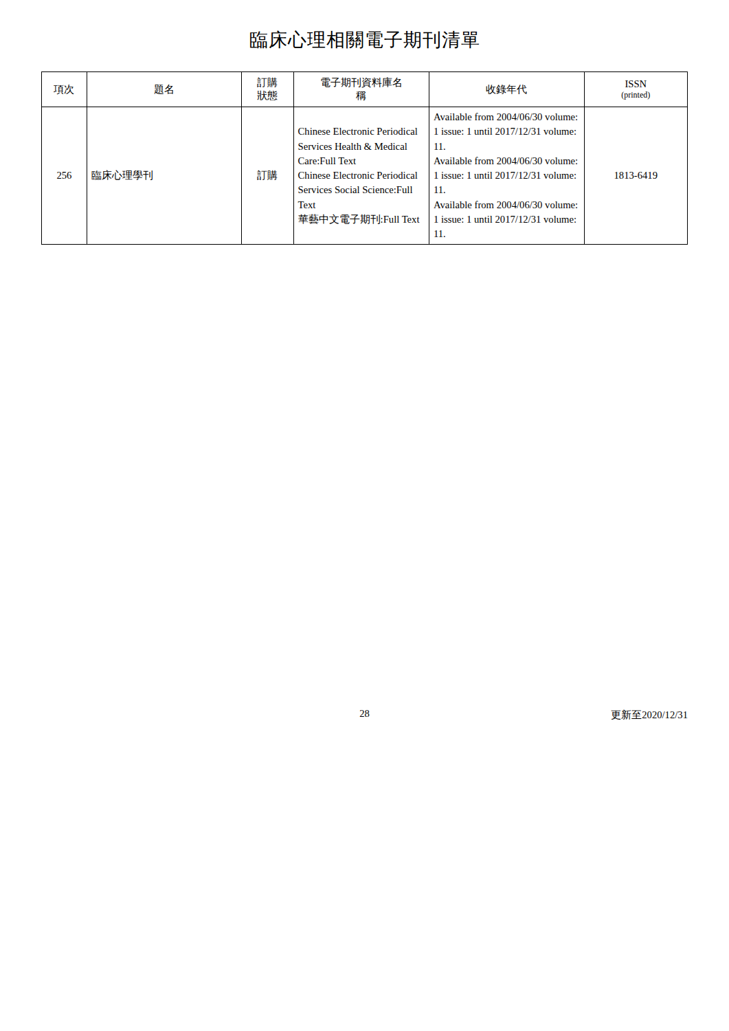臨床心理相關電子期刊清單
| 項次 | 題名 | 訂購 狀態 | 電子期刊資料庫名 稱 | 收錄年代 | ISSN (printed) |
| --- | --- | --- | --- | --- | --- |
| 256 | 臨床心理學刊 | 訂購 | Chinese Electronic Periodical Services Health & Medical Care:Full Text Chinese Electronic Periodical Services Social Science:Full Text 華藝中文電子期刊:Full Text | Available from 2004/06/30 volume: 1 issue: 1 until 2017/12/31 volume: 11. Available from 2004/06/30 volume: 1 issue: 1 until 2017/12/31 volume: 11. Available from 2004/06/30 volume: 1 issue: 1 until 2017/12/31 volume: 11. | 1813-6419 |
28
更新至2020/12/31